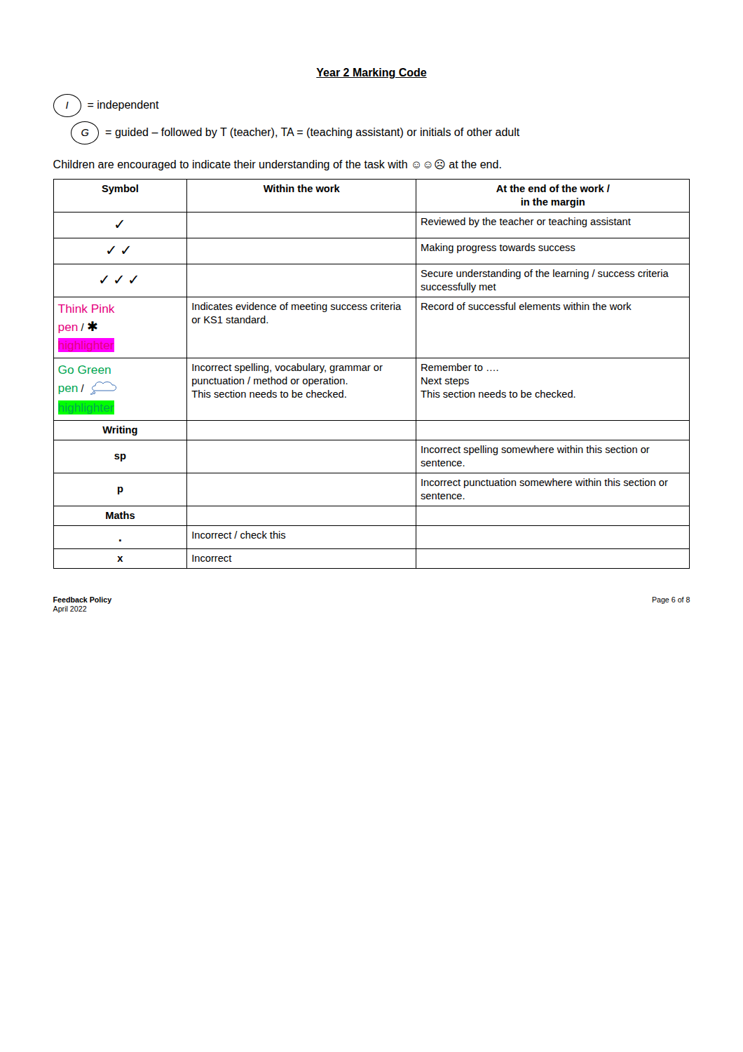Year 2 Marking Code
I = independent
G = guided – followed by T (teacher), TA = (teaching assistant) or initials of other adult
Children are encouraged to indicate their understanding of the task with ☺☺☹ at the end.
| Symbol | Within the work | At the end of the work / in the margin |
| --- | --- | --- |
| ✓ | | Reviewed by the teacher or teaching assistant |
| ✓✓ | | Making progress towards success |
| ✓✓✓ | | Secure understanding of the learning / success criteria successfully met |
| Think Pink pen / ✱ highlighter | Indicates evidence of meeting success criteria or KS1 standard. | Record of successful elements within the work |
| Go Green pen / highlighter | Incorrect spelling, vocabulary, grammar or punctuation / method or operation. This section needs to be checked. | Remember to …. Next steps This section needs to be checked. |
| Writing | | |
| sp | | Incorrect spelling somewhere within this section or sentence. |
| p | | Incorrect punctuation somewhere within this section or sentence. |
| Maths | | |
| . | Incorrect / check this | |
| x | Incorrect | |
Feedback Policy
April 2022
Page 6 of 8